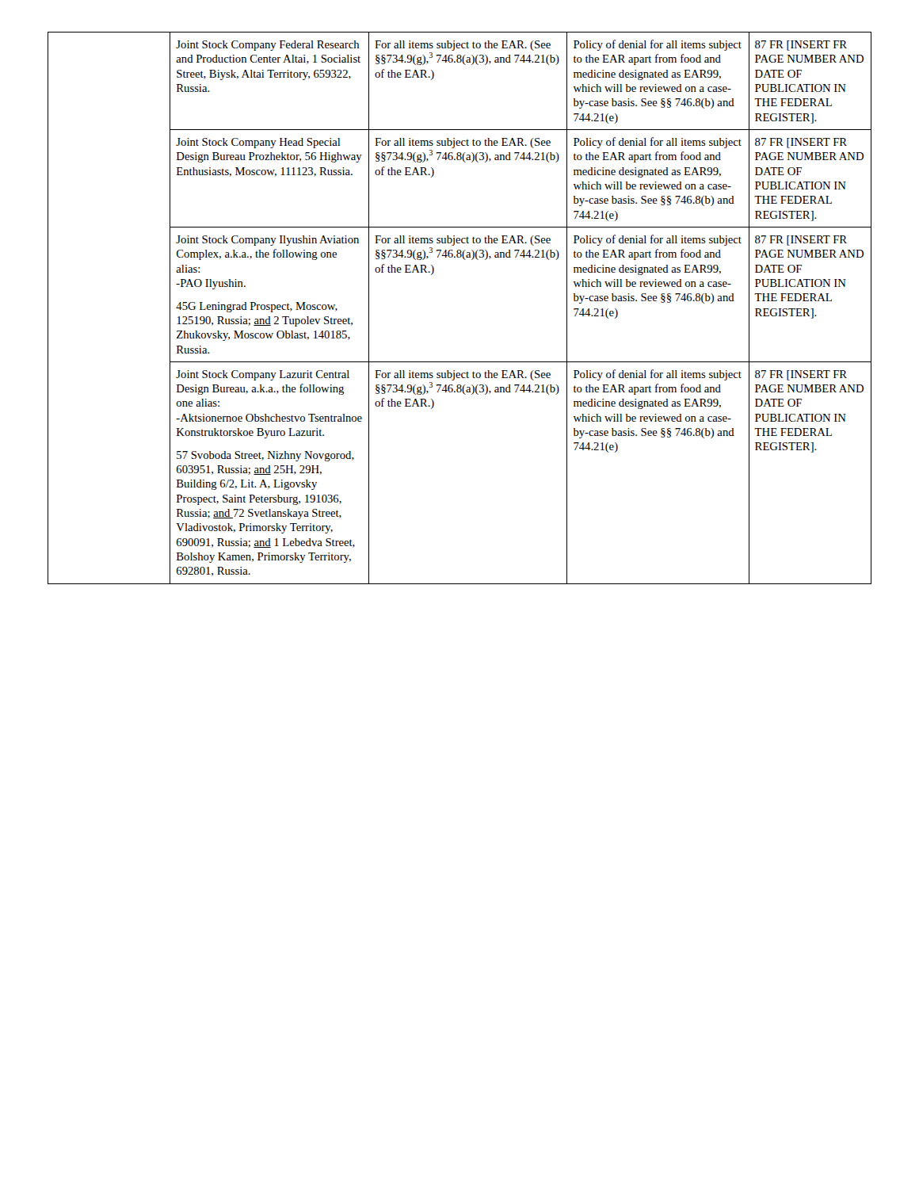| | Joint Stock Company Federal Research and Production Center Altai, 1 Socialist Street, Biysk, Altai Territory, 659322, Russia. | For all items subject to the EAR. (See §§734.9(g), 3 746.8(a)(3), and 744.21(b) of the EAR.) | Policy of denial for all items subject to the EAR apart from food and medicine designated as EAR99, which will be reviewed on a case-by-case basis. See §§ 746.8(b) and 744.21(e) | 87 FR [INSERT FR PAGE NUMBER AND DATE OF PUBLICATION IN THE FEDERAL REGISTER]. |
| Joint Stock Company Head Special Design Bureau Prozhektor, 56 Highway Enthusiasts, Moscow, 111123, Russia. | For all items subject to the EAR. (See §§734.9(g), 3 746.8(a)(3), and 744.21(b) of the EAR.) | Policy of denial for all items subject to the EAR apart from food and medicine designated as EAR99, which will be reviewed on a case-by-case basis. See §§ 746.8(b) and 744.21(e) | 87 FR [INSERT FR PAGE NUMBER AND DATE OF PUBLICATION IN THE FEDERAL REGISTER]. |
| Joint Stock Company Ilyushin Aviation Complex, a.k.a., the following one alias: -PAO Ilyushin. 45G Leningrad Prospect, Moscow, 125190, Russia; and 2 Tupolev Street, Zhukovsky, Moscow Oblast, 140185, Russia. | For all items subject to the EAR. (See §§734.9(g), 3 746.8(a)(3), and 744.21(b) of the EAR.) | Policy of denial for all items subject to the EAR apart from food and medicine designated as EAR99, which will be reviewed on a case-by-case basis. See §§ 746.8(b) and 744.21(e) | 87 FR [INSERT FR PAGE NUMBER AND DATE OF PUBLICATION IN THE FEDERAL REGISTER]. |
| Joint Stock Company Lazurit Central Design Bureau, a.k.a., the following one alias: -Aktsionernoe Obshchestvo Tsentralnoe Konstruktorskoe Byuro Lazurit. 57 Svoboda Street, Nizhny Novgorod, 603951, Russia; and 25H, 29H, Building 6/2, Lit. A, Ligovsky Prospect, Saint Petersburg, 191036, Russia; and 72 Svetlanskaya Street, Vladivostok, Primorsky Territory, 690091, Russia; and 1 Lebedva Street, Bolshoy Kamen, Primorsky Territory, 692801, Russia. | For all items subject to the EAR. (See §§734.9(g), 3 746.8(a)(3), and 744.21(b) of the EAR.) | Policy of denial for all items subject to the EAR apart from food and medicine designated as EAR99, which will be reviewed on a case-by-case basis. See §§ 746.8(b) and 744.21(e) | 87 FR [INSERT FR PAGE NUMBER AND DATE OF PUBLICATION IN THE FEDERAL REGISTER]. |